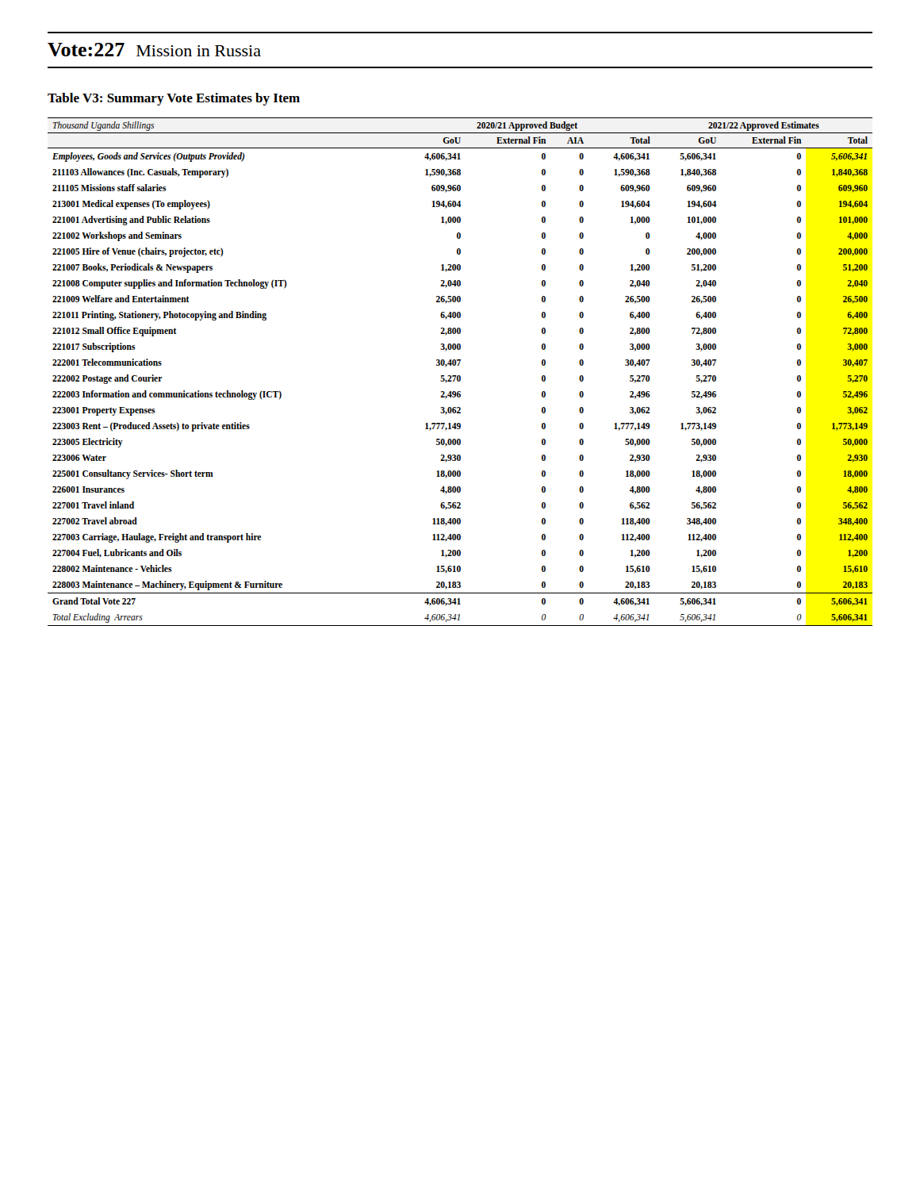Vote:227 Mission in Russia
Table V3: Summary Vote Estimates by Item
| Thousand Uganda Shillings | 2020/21 Approved Budget | 2021/22 Approved Estimates |
| --- | --- | --- |
| | GoU | External Fin | AIA | Total | GoU | External Fin | Total |
| Employees, Goods and Services (Outputs Provided) | 4,606,341 | 0 | 0 | 4,606,341 | 5,606,341 | 0 | 5,606,341 |
| 211103 Allowances (Inc. Casuals, Temporary) | 1,590,368 | 0 | 0 | 1,590,368 | 1,840,368 | 0 | 1,840,368 |
| 211105 Missions staff salaries | 609,960 | 0 | 0 | 609,960 | 609,960 | 0 | 609,960 |
| 213001 Medical expenses (To employees) | 194,604 | 0 | 0 | 194,604 | 194,604 | 0 | 194,604 |
| 221001 Advertising and Public Relations | 1,000 | 0 | 0 | 1,000 | 101,000 | 0 | 101,000 |
| 221002 Workshops and Seminars | 0 | 0 | 0 | 0 | 4,000 | 0 | 4,000 |
| 221005 Hire of Venue (chairs, projector, etc) | 0 | 0 | 0 | 0 | 200,000 | 0 | 200,000 |
| 221007 Books, Periodicals & Newspapers | 1,200 | 0 | 0 | 1,200 | 51,200 | 0 | 51,200 |
| 221008 Computer supplies and Information Technology (IT) | 2,040 | 0 | 0 | 2,040 | 2,040 | 0 | 2,040 |
| 221009 Welfare and Entertainment | 26,500 | 0 | 0 | 26,500 | 26,500 | 0 | 26,500 |
| 221011 Printing, Stationery, Photocopying and Binding | 6,400 | 0 | 0 | 6,400 | 6,400 | 0 | 6,400 |
| 221012 Small Office Equipment | 2,800 | 0 | 0 | 2,800 | 72,800 | 0 | 72,800 |
| 221017 Subscriptions | 3,000 | 0 | 0 | 3,000 | 3,000 | 0 | 3,000 |
| 222001 Telecommunications | 30,407 | 0 | 0 | 30,407 | 30,407 | 0 | 30,407 |
| 222002 Postage and Courier | 5,270 | 0 | 0 | 5,270 | 5,270 | 0 | 5,270 |
| 222003 Information and communications technology (ICT) | 2,496 | 0 | 0 | 2,496 | 52,496 | 0 | 52,496 |
| 223001 Property Expenses | 3,062 | 0 | 0 | 3,062 | 3,062 | 0 | 3,062 |
| 223003 Rent – (Produced Assets) to private entities | 1,777,149 | 0 | 0 | 1,777,149 | 1,773,149 | 0 | 1,773,149 |
| 223005 Electricity | 50,000 | 0 | 0 | 50,000 | 50,000 | 0 | 50,000 |
| 223006 Water | 2,930 | 0 | 0 | 2,930 | 2,930 | 0 | 2,930 |
| 225001 Consultancy Services- Short term | 18,000 | 0 | 0 | 18,000 | 18,000 | 0 | 18,000 |
| 226001 Insurances | 4,800 | 0 | 0 | 4,800 | 4,800 | 0 | 4,800 |
| 227001 Travel inland | 6,562 | 0 | 0 | 6,562 | 56,562 | 0 | 56,562 |
| 227002 Travel abroad | 118,400 | 0 | 0 | 118,400 | 348,400 | 0 | 348,400 |
| 227003 Carriage, Haulage, Freight and transport hire | 112,400 | 0 | 0 | 112,400 | 112,400 | 0 | 112,400 |
| 227004 Fuel, Lubricants and Oils | 1,200 | 0 | 0 | 1,200 | 1,200 | 0 | 1,200 |
| 228002 Maintenance - Vehicles | 15,610 | 0 | 0 | 15,610 | 15,610 | 0 | 15,610 |
| 228003 Maintenance – Machinery, Equipment & Furniture | 20,183 | 0 | 0 | 20,183 | 20,183 | 0 | 20,183 |
| Grand Total Vote 227 | 4,606,341 | 0 | 0 | 4,606,341 | 5,606,341 | 0 | 5,606,341 |
| Total Excluding Arrears | 4,606,341 | 0 | 0 | 4,606,341 | 5,606,341 | 0 | 5,606,341 |